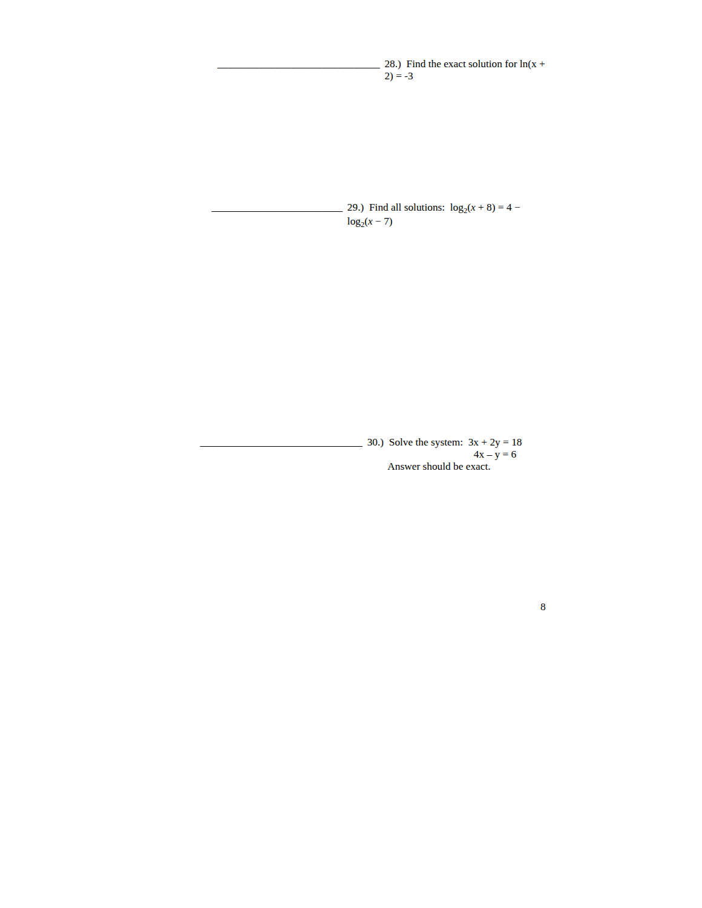_______________________________ 28.) Find the exact solution for ln(x + 2) = -3
_________________________ 29.) Find all solutions: log2(x + 8) = 4 − log2(x − 7)
_______________________________ 30.) Solve the system: 3x + 2y = 18 4x – y = 6 Answer should be exact.
8